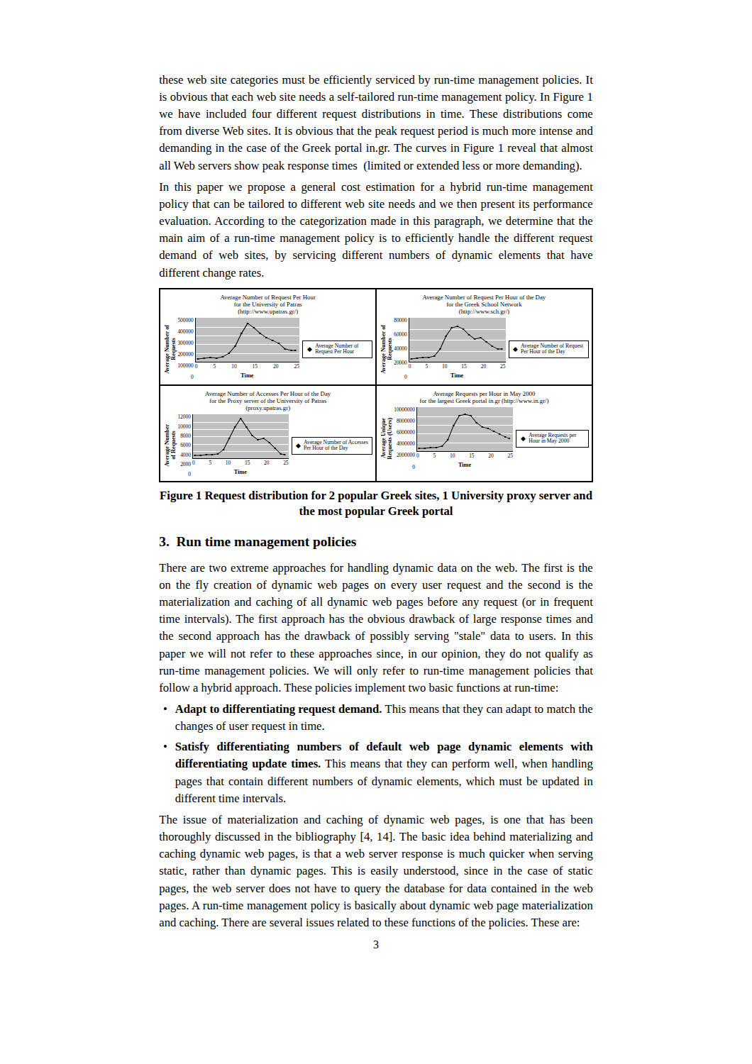these web site categories must be efficiently serviced by run-time management policies. It is obvious that each web site needs a self-tailored run-time management policy. In Figure 1 we have included four different request distributions in time. These distributions come from diverse Web sites. It is obvious that the peak request period is much more intense and demanding in the case of the Greek portal in.gr. The curves in Figure 1 reveal that almost all Web servers show peak response times (limited or extended less or more demanding).
In this paper we propose a general cost estimation for a hybrid run-time management policy that can be tailored to different web site needs and we then present its performance evaluation. According to the categorization made in this paragraph, we determine that the main aim of a run-time management policy is to efficiently handle the different request demand of web sites, by servicing different numbers of dynamic elements that have different change rates.
Average Number of Request Per Hour
for the University of Patras
(http://www.upatras.gr/)
Average Number of
Requests
500000
400000
300000
200000
100000
0
0510152025
Time
◆Average Number of Request Per Hour
Average Number of Request Per Hour of the Day
for the Greek School Network
(http://www.sch.gr/)
Average Number of
Requests
80000
60000
40000
20000
0
0510152025
Time
◆Average Number of Request Per Hour of the Day
Average Number of Accesses Per Hour of the Day
for the Proxy server of the University of Patras
(proxy.upatras.gr)
Average Number
of Requests
12000
10000
8000
6000
4000
2000
0
0510152025
Time
◆Average Number of Accesses Per Hour of the Day
Average Requests per Hour in May 2000
for the largest Greek portal in.gr (http://www.in.gr/)
Average Unique
Requests (Users)
10000000
8000000
6000000
4000000
2000000
0
0510152025
Time
◆Average Requests per Hour in May 2000
Figure 1 Request distribution for 2 popular Greek sites, 1 University proxy server and the most popular Greek portal
3. Run time management policies
There are two extreme approaches for handling dynamic data on the web. The first is the on the fly creation of dynamic web pages on every user request and the second is the materialization and caching of all dynamic web pages before any request (or in frequent time intervals). The first approach has the obvious drawback of large response times and the second approach has the drawback of possibly serving "stale" data to users. In this paper we will not refer to these approaches since, in our opinion, they do not qualify as run-time management policies. We will only refer to run-time management policies that follow a hybrid approach. These policies implement two basic functions at run-time:
Adapt to differentiating request demand. This means that they can adapt to match the changes of user request in time.
Satisfy differentiating numbers of default web page dynamic elements with differentiating update times. This means that they can perform well, when handling pages that contain different numbers of dynamic elements, which must be updated in different time intervals.
The issue of materialization and caching of dynamic web pages, is one that has been thoroughly discussed in the bibliography [4, 14]. The basic idea behind materializing and caching dynamic web pages, is that a web server response is much quicker when serving static, rather than dynamic pages. This is easily understood, since in the case of static pages, the web server does not have to query the database for data contained in the web pages. A run-time management policy is basically about dynamic web page materialization and caching. There are several issues related to these functions of the policies. These are:
3